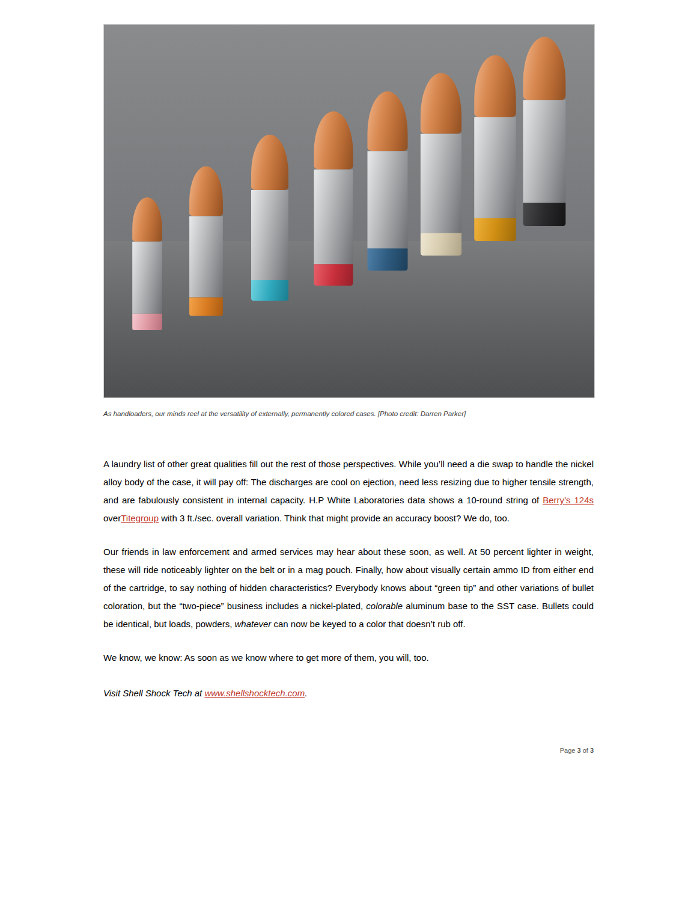As handloaders, our minds reel at the versatility of externally, permanently colored cases. [Photo credit: Darren Parker]
A laundry list of other great qualities fill out the rest of those perspectives. While you’ll need a die swap to handle the nickel alloy body of the case, it will pay off: The discharges are cool on ejection, need less resizing due to higher tensile strength, and are fabulously consistent in internal capacity. H.P White Laboratories data shows a 10-round string of Berry’s 124s overTitegroup with 3 ft./sec. overall variation. Think that might provide an accuracy boost? We do, too.
Our friends in law enforcement and armed services may hear about these soon, as well. At 50 percent lighter in weight, these will ride noticeably lighter on the belt or in a mag pouch. Finally, how about visually certain ammo ID from either end of the cartridge, to say nothing of hidden characteristics? Everybody knows about “green tip” and other variations of bullet coloration, but the “two-piece” business includes a nickel-plated, colorable aluminum base to the SST case. Bullets could be identical, but loads, powders, whatever can now be keyed to a color that doesn’t rub off.
We know, we know: As soon as we know where to get more of them, you will, too.
Visit Shell Shock Tech at www.shellshocktech.com.
Page 3 of 3